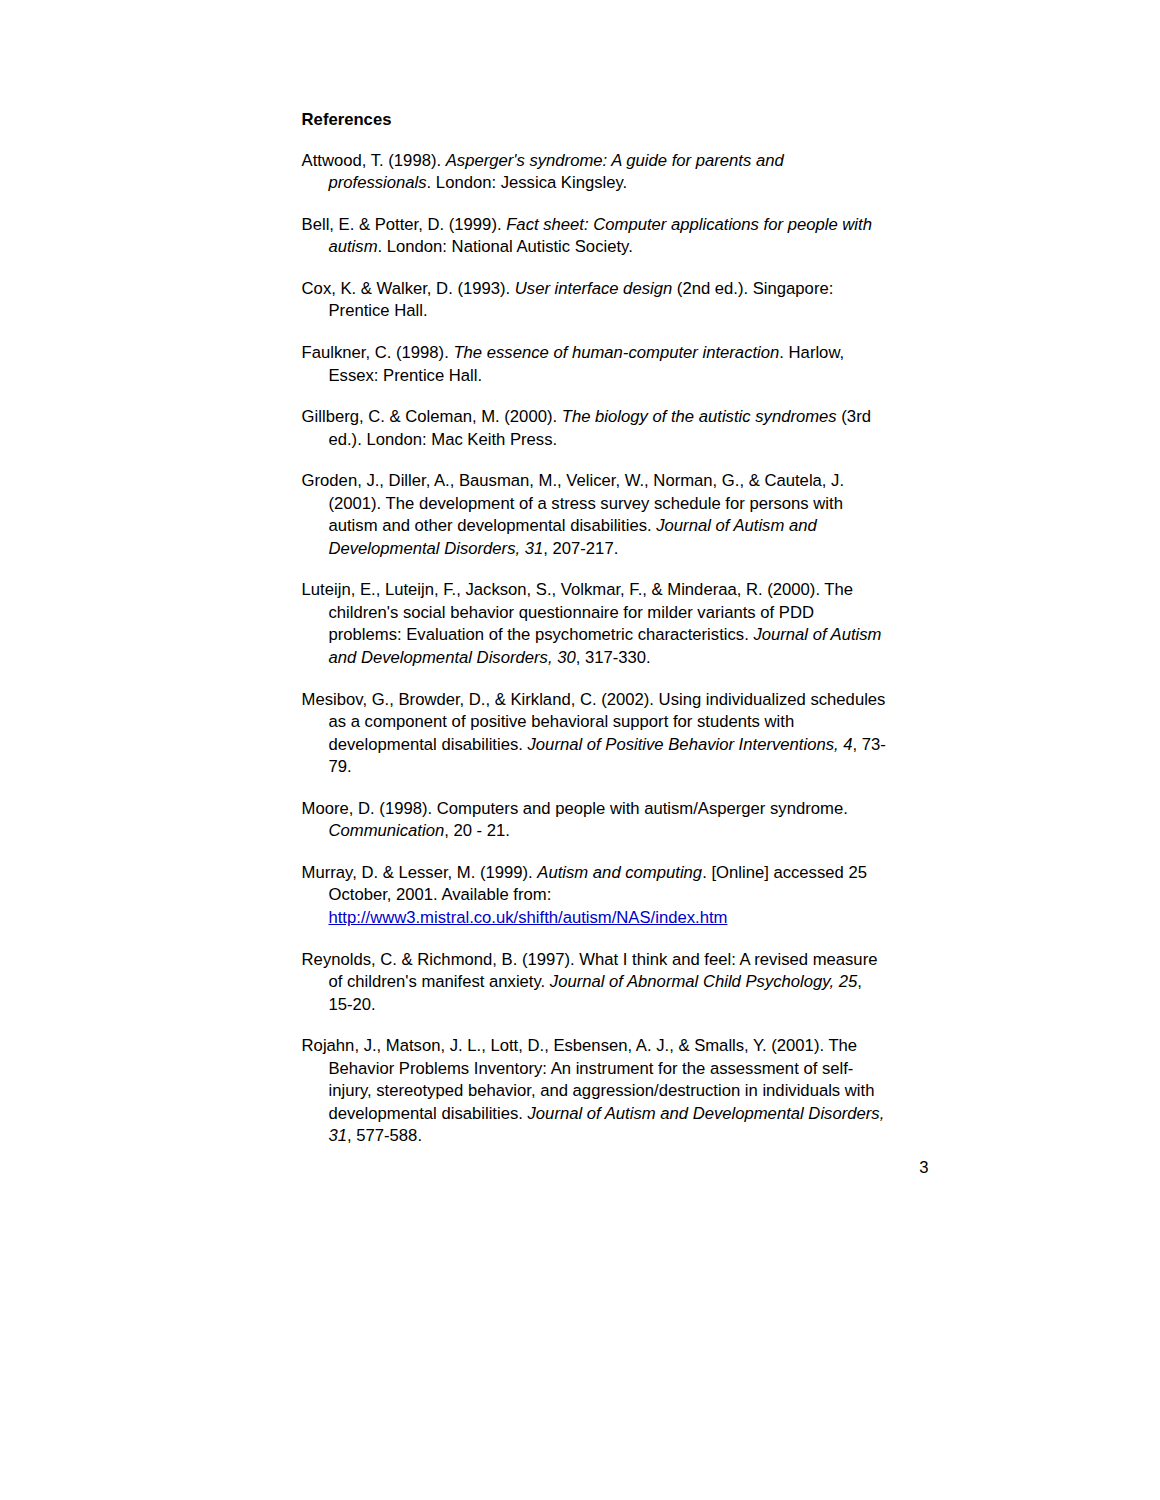References
Attwood, T. (1998). Asperger's syndrome: A guide for parents and professionals. London: Jessica Kingsley.
Bell, E. & Potter, D. (1999). Fact sheet: Computer applications for people with autism. London: National Autistic Society.
Cox, K. & Walker, D. (1993). User interface design (2nd ed.). Singapore: Prentice Hall.
Faulkner, C. (1998). The essence of human-computer interaction. Harlow, Essex: Prentice Hall.
Gillberg, C. & Coleman, M. (2000). The biology of the autistic syndromes (3rd ed.). London: Mac Keith Press.
Groden, J., Diller, A., Bausman, M., Velicer, W., Norman, G., & Cautela, J. (2001). The development of a stress survey schedule for persons with autism and other developmental disabilities. Journal of Autism and Developmental Disorders, 31, 207-217.
Luteijn, E., Luteijn, F., Jackson, S., Volkmar, F., & Minderaa, R. (2000). The children's social behavior questionnaire for milder variants of PDD problems: Evaluation of the psychometric characteristics. Journal of Autism and Developmental Disorders, 30, 317-330.
Mesibov, G., Browder, D., & Kirkland, C. (2002). Using individualized schedules as a component of positive behavioral support for students with developmental disabilities. Journal of Positive Behavior Interventions, 4, 73-79.
Moore, D. (1998). Computers and people with autism/Asperger syndrome. Communication, 20 - 21.
Murray, D. & Lesser, M. (1999). Autism and computing. [Online] accessed 25 October, 2001. Available from: http://www3.mistral.co.uk/shifth/autism/NAS/index.htm
Reynolds, C. & Richmond, B. (1997). What I think and feel: A revised measure of children's manifest anxiety. Journal of Abnormal Child Psychology, 25, 15-20.
Rojahn, J., Matson, J. L., Lott, D., Esbensen, A. J., & Smalls, Y. (2001). The Behavior Problems Inventory: An instrument for the assessment of self-injury, stereotyped behavior, and aggression/destruction in individuals with developmental disabilities. Journal of Autism and Developmental Disorders, 31, 577-588.
3